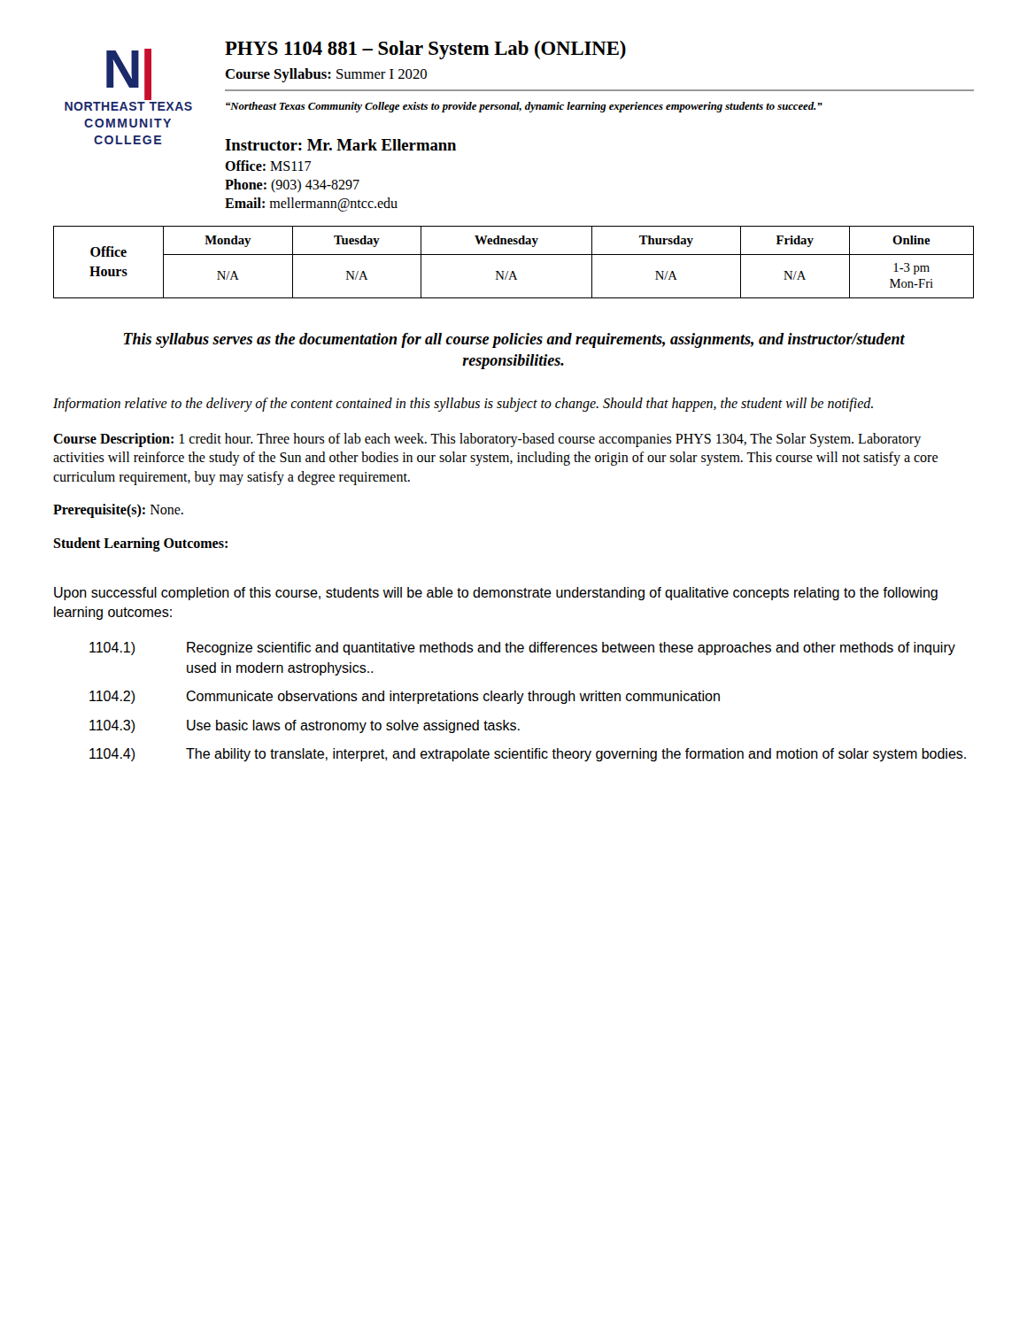N|
NORTHEAST TEXASCOMMUNITY COLLEGE
PHYS 1104 881 – Solar System Lab (ONLINE)
Course Syllabus: Summer I 2020
“Northeast Texas Community College exists to provide personal, dynamic learning experiences empowering students to succeed.”
Instructor: Mr. Mark Ellermann
Office: MS117
Phone: (903) 434-8297
Email: mellermann@ntcc.edu
| Office Hours | Monday | Tuesday | Wednesday | Thursday | Friday | Online |
| N/A | N/A | N/A | N/A | N/A | 1-3 pm Mon-Fri |
This syllabus serves as the documentation for all course policies and requirements, assignments, and instructor/student responsibilities.
Information relative to the delivery of the content contained in this syllabus is subject to change. Should that happen, the student will be notified.
Course Description: 1 credit hour. Three hours of lab each week. This laboratory-based course accompanies PHYS 1304, The Solar System. Laboratory activities will reinforce the study of the Sun and other bodies in our solar system, including the origin of our solar system. This course will not satisfy a core curriculum requirement, buy may satisfy a degree requirement.
Prerequisite(s): None.
Student Learning Outcomes:
Upon successful completion of this course, students will be able to demonstrate understanding of qualitative concepts relating to the following learning outcomes:
1104.1) Recognize scientific and quantitative methods and the differences between these approaches and other methods of inquiry used in modern astrophysics..
1104.2) Communicate observations and interpretations clearly through written communication
1104.3) Use basic laws of astronomy to solve assigned tasks.
1104.4) The ability to translate, interpret, and extrapolate scientific theory governing the formation and motion of solar system bodies.